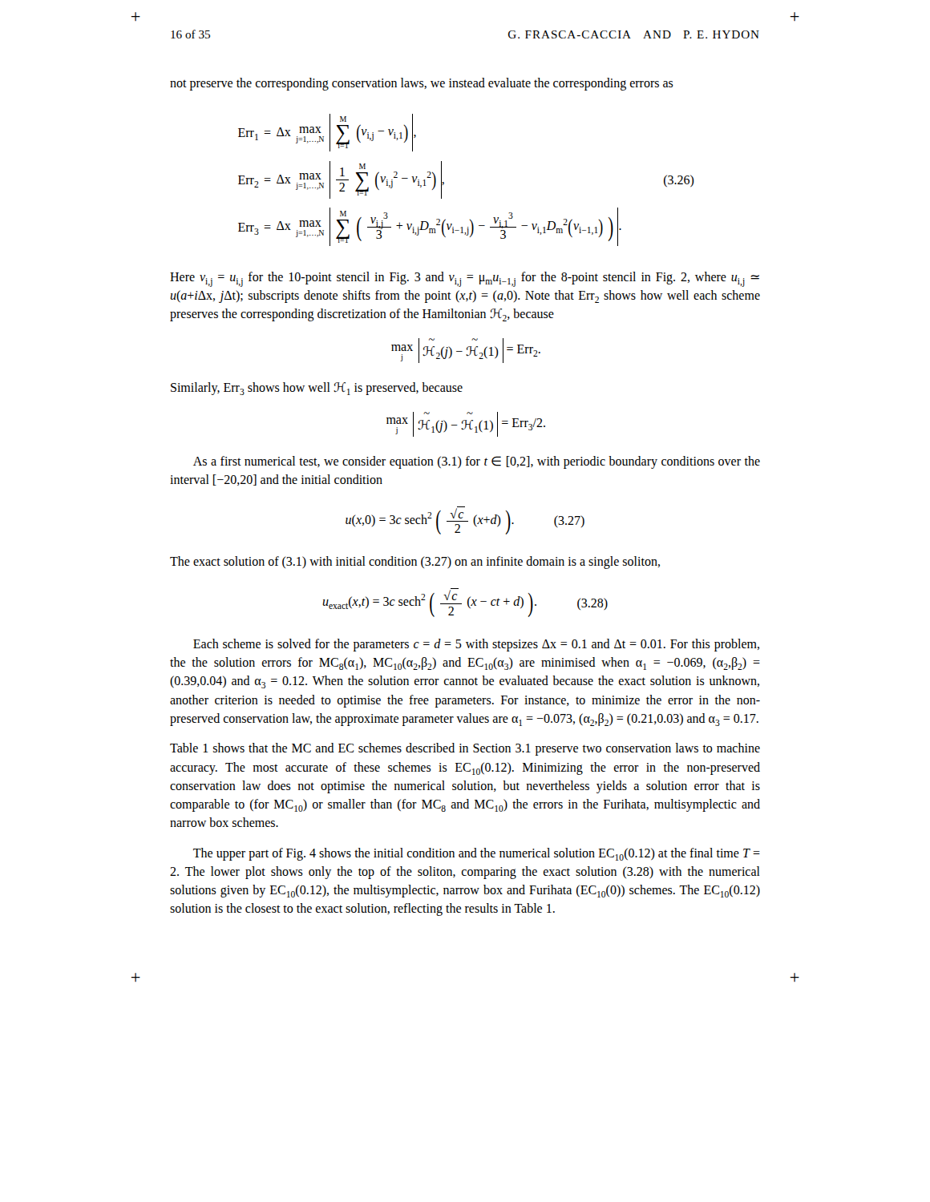+ +
16 of 35 G. FRASCA-CACCIA AND P. E. HYDON
not preserve the corresponding conservation laws, we instead evaluate the corresponding errors as
| Err 1 | = | Δx max j=1,…,N M ∑ i=1 ( v i,j − v i,1 ) , |
| Err 2 | = | Δx max j=1,…,N 1 2 M ∑ i=1 ( v i,j 2 − v i,1 2 ) , |
| Err 3 | = | Δx max j=1,…,N M ∑ i=1 ( v i,j 3 3 + v i,j D m 2 ( v i−1,j ) − v i,1 3 3 − v i,1 D m 2 ( v i−1,1 ) ) . |
(3.26)
Here vi,j = ui,j for the 10-point stencil in Fig. 3 and vi,j = μmui−1,j for the 8-point stencil in Fig. 2, where ui,j ≃ u(a+i Δx, j Δt); subscripts denote shifts from the point (x,t) = (a,0). Note that Err2 shows how well each scheme preserves the corresponding discretization of the Hamiltonian ℋ2, because
max j ~ℋ2(j) − ~ℋ2(1) = Err2.
Similarly, Err3 shows how well ℋ1 is preserved, because
max j ~ℋ1(j) − ~ℋ1(1) = Err3/2.
As a first numerical test, we consider equation (3.1) for t ∈ [0,2], with periodic boundary conditions over the interval [−20,20] and the initial condition
u(x,0) = 3c sech2 ( √c 2 (x+d) ).
(3.27)
The exact solution of (3.1) with initial condition (3.27) on an infinite domain is a single soliton,
uexact(x,t) = 3c sech2 ( √c 2 (x − ct + d) ).
(3.28)
Each scheme is solved for the parameters c = d = 5 with stepsizes Δx = 0.1 and Δt = 0.01. For this problem, the the solution errors for MC8(α1), MC10(α2,β2) and EC10(α3) are minimised when α1 = −0.069, (α2,β2) = (0.39,0.04) and α3 = 0.12. When the solution error cannot be evaluated because the exact solution is unknown, another criterion is needed to optimise the free parameters. For instance, to minimize the error in the non-preserved conservation law, the approximate parameter values are α1 = −0.073, (α2,β2) = (0.21,0.03) and α3 = 0.17.
Table 1 shows that the MC and EC schemes described in Section 3.1 preserve two conservation laws to machine accuracy. The most accurate of these schemes is EC10(0.12). Minimizing the error in the non-preserved conservation law does not optimise the numerical solution, but nevertheless yields a solution error that is comparable to (for MC10) or smaller than (for MC8 and MC10) the errors in the Furihata, multisymplectic and narrow box schemes.
The upper part of Fig. 4 shows the initial condition and the numerical solution EC10(0.12) at the final time T = 2. The lower plot shows only the top of the soliton, comparing the exact solution (3.28) with the numerical solutions given by EC10(0.12), the multisymplectic, narrow box and Furihata (EC10(0)) schemes. The EC10(0.12) solution is the closest to the exact solution, reflecting the results in Table 1.
+ +